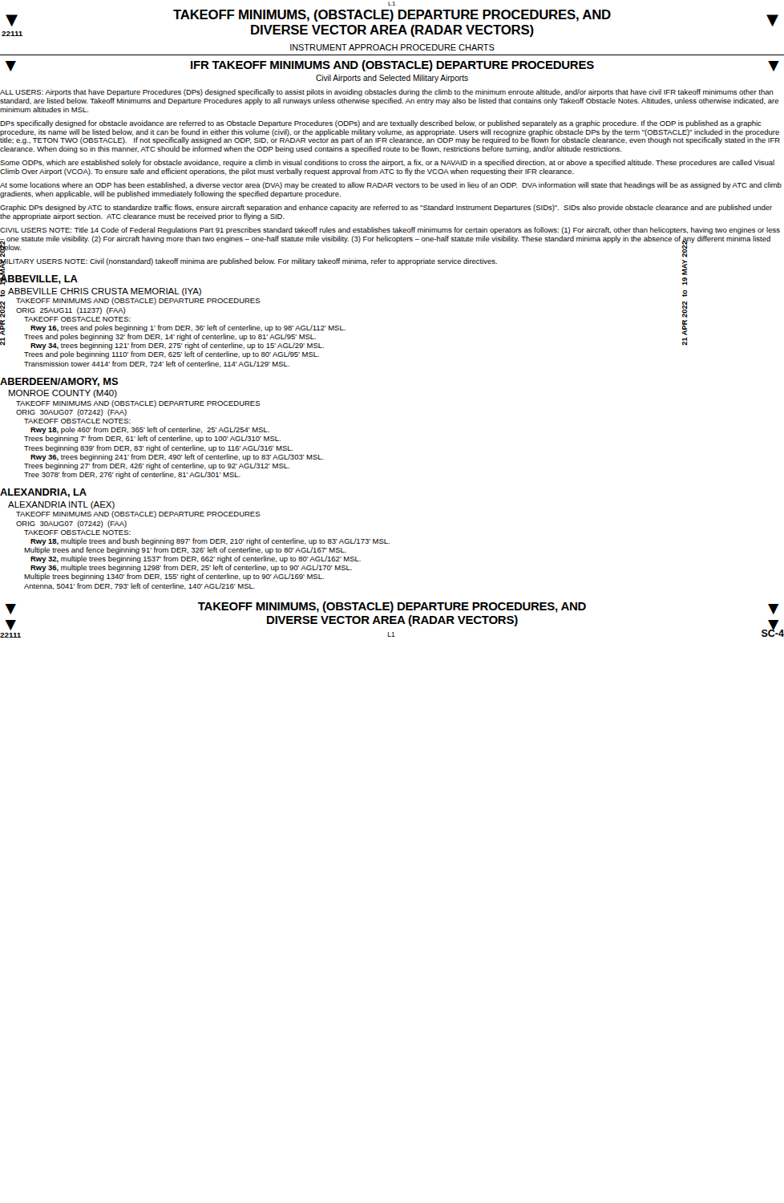L1
▼ ▼ 22111
TAKEOFF MINIMUMS, (OBSTACLE) DEPARTURE PROCEDURES, AND
DIVERSE VECTOR AREA (RADAR VECTORS)
INSTRUMENT APPROACH PROCEDURE CHARTS
▼ ▼ IFR TAKEOFF MINIMUMS AND (OBSTACLE) DEPARTURE PROCEDURES
Civil Airports and Selected Military Airports
ALL USERS: Airports that have Departure Procedures (DPs) designed specifically to assist pilots in avoiding obstacles during the climb to the minimum enroute altitude, and/or airports that have civil IFR takeoff minimums other than standard, are listed below. Takeoff Minimums and Departure Procedures apply to all runways unless otherwise specified. An entry may also be listed that contains only Takeoff Obstacle Notes. Altitudes, unless otherwise indicated, are minimum altitudes in MSL.
DPs specifically designed for obstacle avoidance are referred to as Obstacle Departure Procedures (ODPs) and are textually described below, or published separately as a graphic procedure. If the ODP is published as a graphic procedure, its name will be listed below, and it can be found in either this volume (civil), or the applicable military volume, as appropriate. Users will recognize graphic obstacle DPs by the term "(OBSTACLE)" included in the procedure title; e.g., TETON TWO (OBSTACLE). If not specifically assigned an ODP, SID, or RADAR vector as part of an IFR clearance, an ODP may be required to be flown for obstacle clearance, even though not specifically stated in the IFR clearance. When doing so in this manner, ATC should be informed when the ODP being used contains a specified route to be flown, restrictions before turning, and/or altitude restrictions.
Some ODPs, which are established solely for obstacle avoidance, require a climb in visual conditions to cross the airport, a fix, or a NAVAID in a specified direction, at or above a specified altitude. These procedures are called Visual Climb Over Airport (VCOA). To ensure safe and efficient operations, the pilot must verbally request approval from ATC to fly the VCOA when requesting their IFR clearance.
At some locations where an ODP has been established, a diverse vector area (DVA) may be created to allow RADAR vectors to be used in lieu of an ODP. DVA information will state that headings will be as assigned by ATC and climb gradients, when applicable, will be published immediately following the specified departure procedure.
Graphic DPs designed by ATC to standardize traffic flows, ensure aircraft separation and enhance capacity are referred to as "Standard Instrument Departures (SIDs)". SIDs also provide obstacle clearance and are published under the appropriate airport section. ATC clearance must be received prior to flying a SID.
CIVIL USERS NOTE: Title 14 Code of Federal Regulations Part 91 prescribes standard takeoff rules and establishes takeoff minimums for certain operators as follows: (1) For aircraft, other than helicopters, having two engines or less – one statute mile visibility. (2) For aircraft having more than two engines – one-half statute mile visibility. (3) For helicopters – one-half statute mile visibility. These standard minima apply in the absence of any different minima listed below.
MILITARY USERS NOTE: Civil (nonstandard) takeoff minima are published below. For military takeoff minima, refer to appropriate service directives.
21 APR 2022 to 19 MAY 2022
21 APR 2022 to 19 MAY 2022
ABBEVILLE, LA
ABBEVILLE CHRIS CRUSTA MEMORIAL (IYA)
TAKEOFF MINIMUMS AND (OBSTACLE) DEPARTURE PROCEDURES
ORIG 25AUG11 (11237) (FAA)
TAKEOFF OBSTACLE NOTES:
Rwy 16, trees and poles beginning 1' from DER, 36' left of centerline, up to 98' AGL/112' MSL.
Trees and poles beginning 32' from DER, 14' right of centerline, up to 81' AGL/95' MSL.
Rwy 34, trees beginning 121' from DER, 275' right of centerline, up to 15' AGL/29' MSL.
Trees and pole beginning 1110' from DER, 625' left of centerline, up to 80' AGL/95' MSL.
Transmission tower 4414' from DER, 724' left of centerline, 114' AGL/129' MSL.
ABERDEEN/AMORY, MS
MONROE COUNTY (M40)
TAKEOFF MINIMUMS AND (OBSTACLE) DEPARTURE PROCEDURES
ORIG 30AUG07 (07242) (FAA)
TAKEOFF OBSTACLE NOTES:
Rwy 18, pole 460' from DER, 365' left of centerline, 25' AGL/254' MSL.
Trees beginning 7' from DER, 61' left of centerline, up to 100' AGL/310' MSL.
Trees beginning 839' from DER, 83' right of centerline, up to 116' AGL/316' MSL.
Rwy 36, trees beginning 241' from DER, 490' left of centerline, up to 83' AGL/303' MSL.
Trees beginning 27' from DER, 426' right of centerline, up to 92' AGL/312' MSL.
Tree 3078' from DER, 276' right of centerline, 81' AGL/301' MSL.
ALEXANDRIA, LA
ALEXANDRIA INTL (AEX)
TAKEOFF MINIMUMS AND (OBSTACLE) DEPARTURE PROCEDURES
ORIG 30AUG07 (07242) (FAA)
TAKEOFF OBSTACLE NOTES:
Rwy 18, multiple trees and bush beginning 897' from DER, 210' right of centerline, up to 83' AGL/173' MSL.
Multiple trees and fence beginning 91' from DER, 326' left of centerline, up to 80' AGL/167' MSL.
Rwy 32, multiple trees beginning 1537' from DER, 662' right of centerline, up to 80' AGL/162' MSL.
Rwy 36, multiple trees beginning 1298' from DER, 25' left of centerline, up to 90' AGL/170' MSL.
Multiple trees beginning 1340' from DER, 155' right of centerline, up to 90' AGL/169' MSL.
Antenna, 5041' from DER, 793' left of centerline, 140' AGL/216' MSL.
▼ ▼ ▼ ▼
TAKEOFF MINIMUMS, (OBSTACLE) DEPARTURE PROCEDURES, AND
DIVERSE VECTOR AREA (RADAR VECTORS)
22111
L1
SC-4